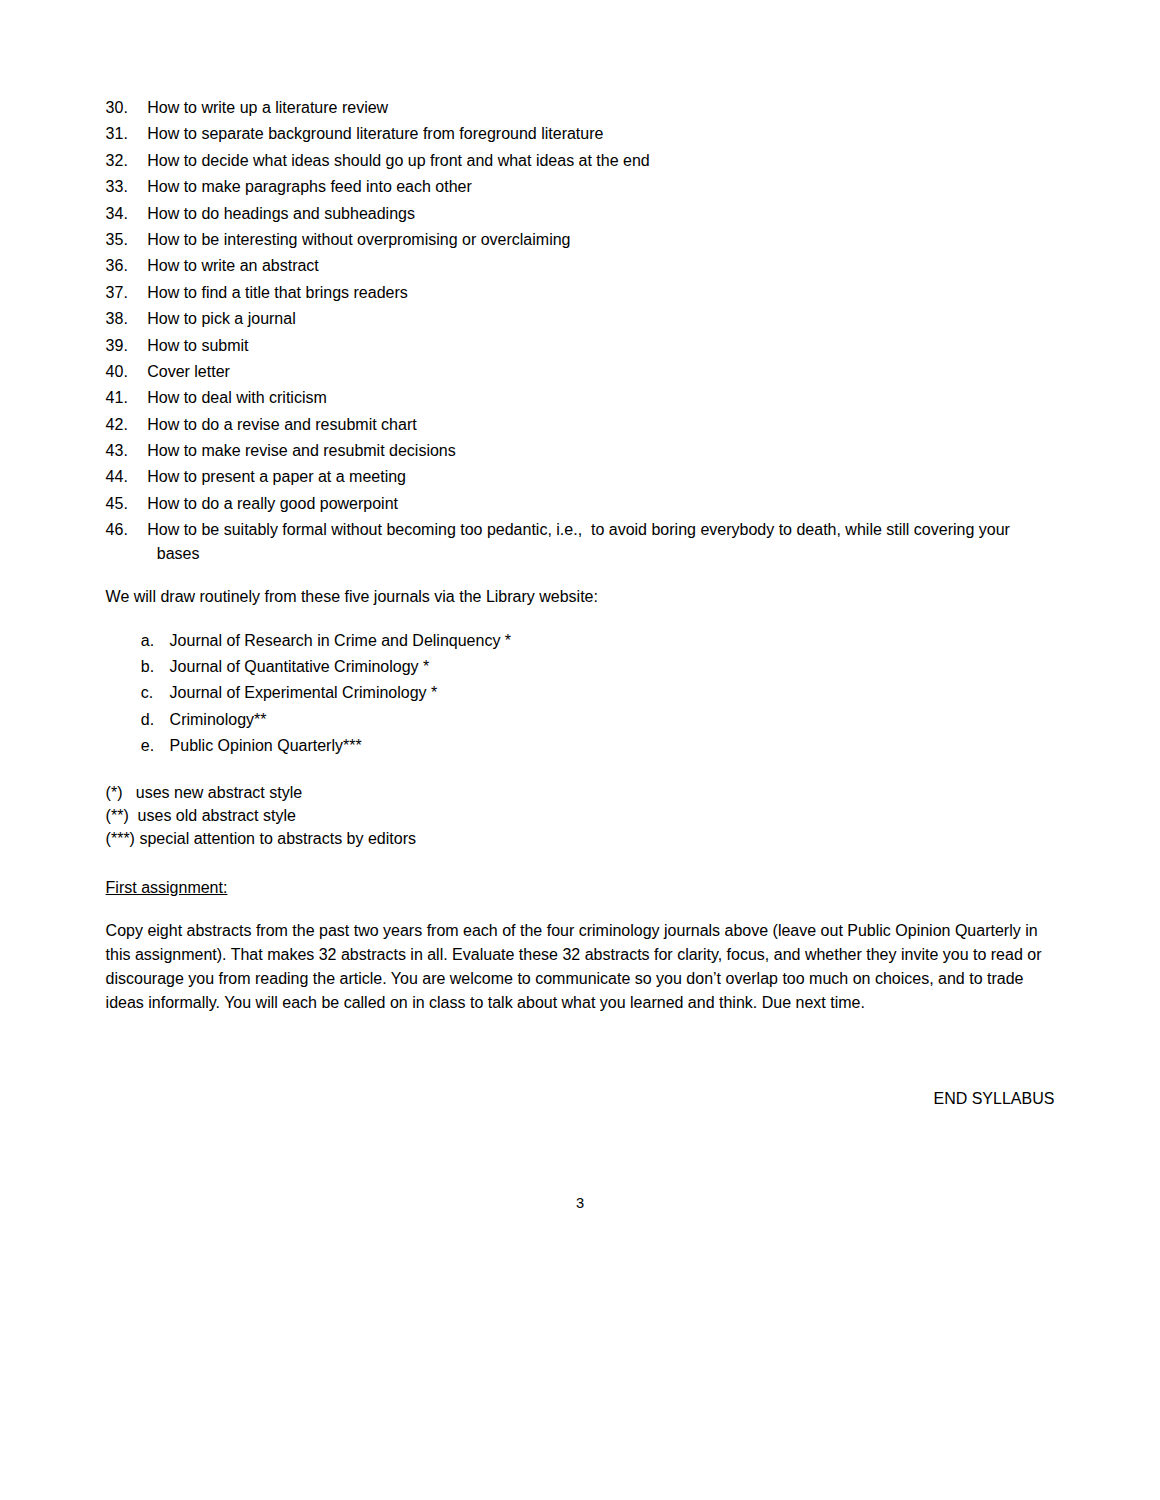30. How to write up a literature review
31. How to separate background literature from foreground literature
32. How to decide what ideas should go up front and what ideas at the end
33. How to make paragraphs feed into each other
34. How to do headings and subheadings
35. How to be interesting without overpromising or overclaiming
36. How to write an abstract
37. How to find a title that brings readers
38. How to pick a journal
39. How to submit
40. Cover letter
41. How to deal with criticism
42. How to do a revise and resubmit chart
43. How to make revise and resubmit decisions
44. How to present a paper at a meeting
45. How to do a really good powerpoint
46. How to be suitably formal without becoming too pedantic, i.e., to avoid boring everybody to death, while still covering your bases
We will draw routinely from these five journals via the Library website:
a. Journal of Research in Crime and Delinquency *
b. Journal of Quantitative Criminology *
c. Journal of Experimental Criminology *
d. Criminology**
e. Public Opinion Quarterly***
(*) uses new abstract style
(**) uses old abstract style
(***) special attention to abstracts by editors
First assignment:
Copy eight abstracts from the past two years from each of the four criminology journals above (leave out Public Opinion Quarterly in this assignment). That makes 32 abstracts in all. Evaluate these 32 abstracts for clarity, focus, and whether they invite you to read or discourage you from reading the article. You are welcome to communicate so you don’t overlap too much on choices, and to trade ideas informally. You will each be called on in class to talk about what you learned and think. Due next time.
END SYLLABUS
3